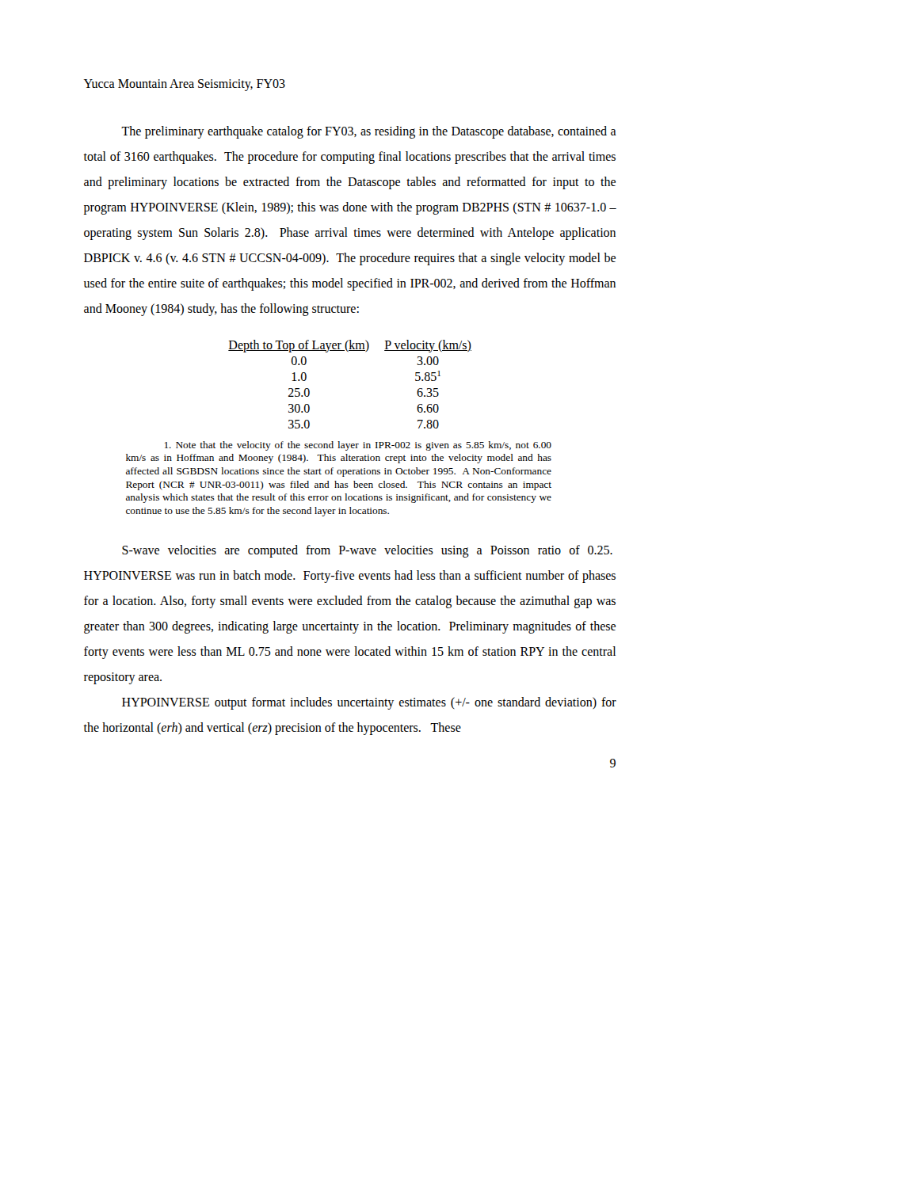Yucca Mountain Area Seismicity, FY03
The preliminary earthquake catalog for FY03, as residing in the Datascope database, contained a total of 3160 earthquakes. The procedure for computing final locations prescribes that the arrival times and preliminary locations be extracted from the Datascope tables and reformatted for input to the program HYPOINVERSE (Klein, 1989); this was done with the program DB2PHS (STN # 10637-1.0 – operating system Sun Solaris 2.8). Phase arrival times were determined with Antelope application DBPICK v. 4.6 (v. 4.6 STN # UCCSN-04-009). The procedure requires that a single velocity model be used for the entire suite of earthquakes; this model specified in IPR-002, and derived from the Hoffman and Mooney (1984) study, has the following structure:
| Depth to Top of Layer (km) | P velocity (km/s) |
| --- | --- |
| 0.0 | 3.00 |
| 1.0 | 5.85 1 |
| 25.0 | 6.35 |
| 30.0 | 6.60 |
| 35.0 | 7.80 |
1. Note that the velocity of the second layer in IPR-002 is given as 5.85 km/s, not 6.00 km/s as in Hoffman and Mooney (1984). This alteration crept into the velocity model and has affected all SGBDSN locations since the start of operations in October 1995. A Non-Conformance Report (NCR # UNR-03-0011) was filed and has been closed. This NCR contains an impact analysis which states that the result of this error on locations is insignificant, and for consistency we continue to use the 5.85 km/s for the second layer in locations.
S-wave velocities are computed from P-wave velocities using a Poisson ratio of 0.25. HYPOINVERSE was run in batch mode. Forty-five events had less than a sufficient number of phases for a location. Also, forty small events were excluded from the catalog because the azimuthal gap was greater than 300 degrees, indicating large uncertainty in the location. Preliminary magnitudes of these forty events were less than ML 0.75 and none were located within 15 km of station RPY in the central repository area.
HYPOINVERSE output format includes uncertainty estimates (+/- one standard deviation) for the horizontal (erh) and vertical (erz) precision of the hypocenters. These
9